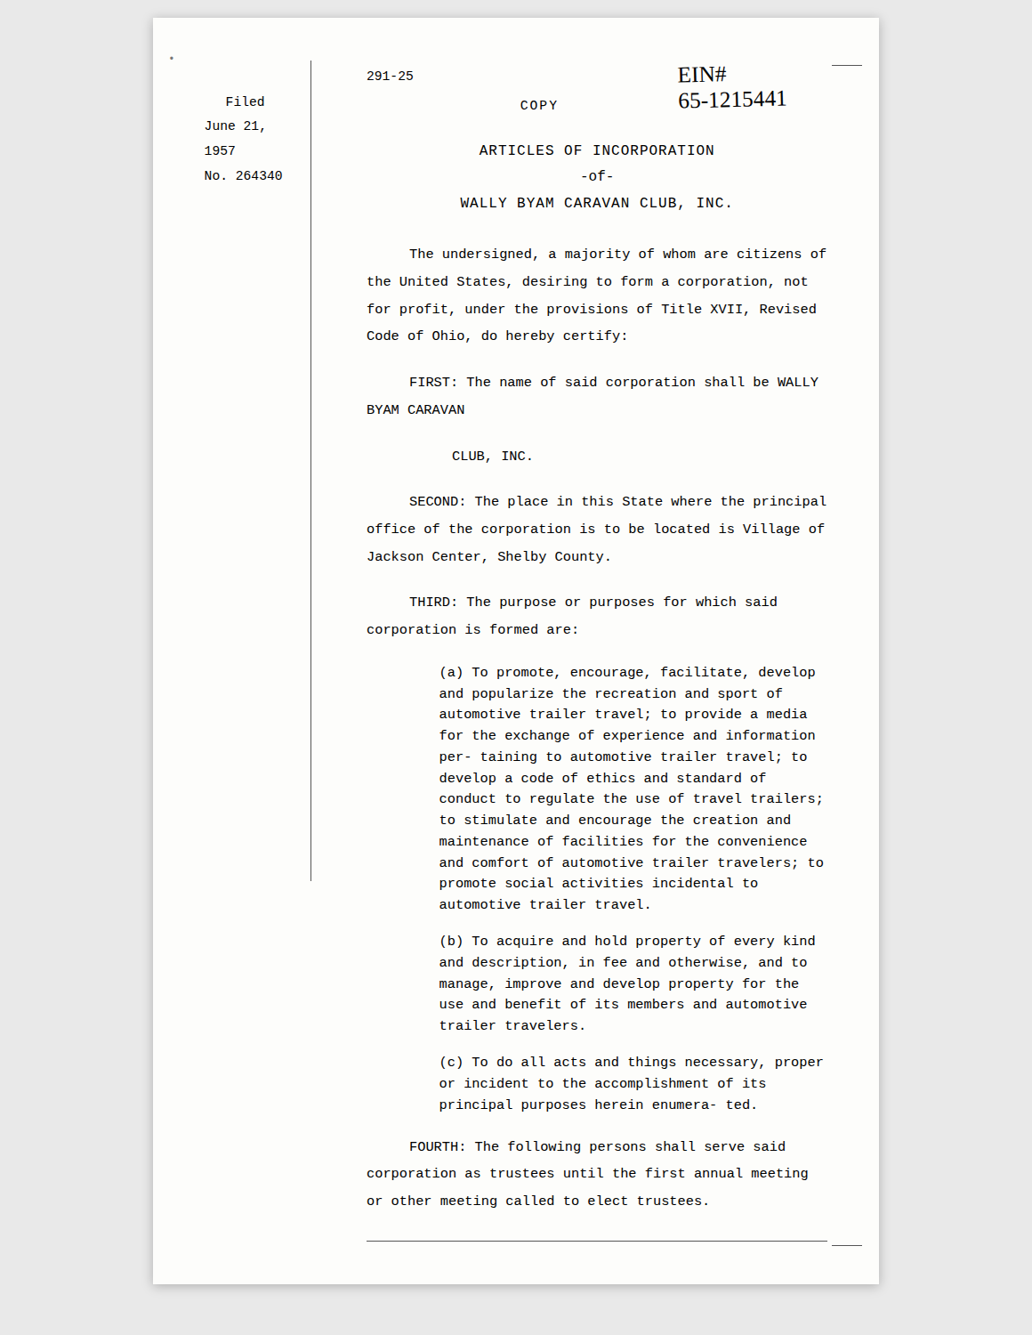•
Filed
June 21, 1957
No. 264340
291-25
COPY
EIN#
65-1215441
ARTICLES OF INCORPORATION
-of-
WALLY BYAM CARAVAN CLUB, INC.
The undersigned, a majority of whom are citizens of the United States, desiring to form a corporation, not for profit, under the provisions of Title XVII, Revised Code of Ohio, do hereby certify:
FIRST: The name of said corporation shall be WALLY BYAM CARAVAN
CLUB, INC.
SECOND: The place in this State where the principal office of the corporation is to be located is Village of Jackson Center, Shelby County.
THIRD: The purpose or purposes for which said corporation is formed are:
(a) To promote, encourage, facilitate, develop and popularize the recreation and sport of automotive trailer travel; to provide a media for the exchange of experience and information per- taining to automotive trailer travel; to develop a code of ethics and standard of conduct to regulate the use of travel trailers; to stimulate and encourage the creation and maintenance of facilities for the convenience and comfort of automotive trailer travelers; to promote social activities incidental to automotive trailer travel.
(b) To acquire and hold property of every kind and description, in fee and otherwise, and to manage, improve and develop property for the use and benefit of its members and automotive trailer travelers.
(c) To do all acts and things necessary, proper or incident to the accomplishment of its principal purposes herein enumera- ted.
FOURTH: The following persons shall serve said corporation as trustees until the first annual meeting or other meeting called to elect trustees.